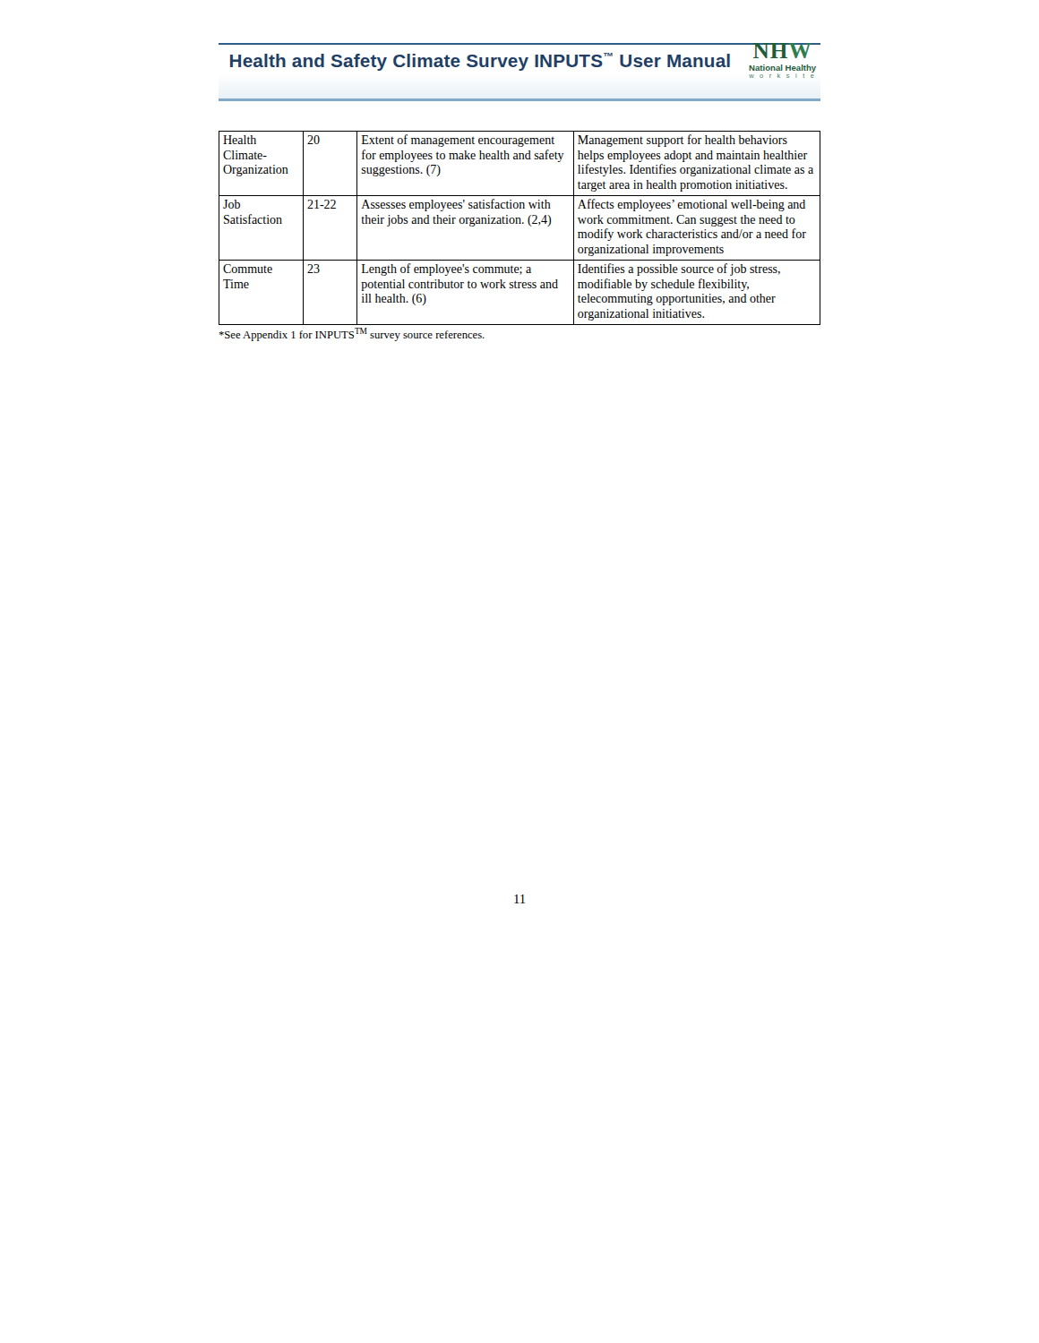Health and Safety Climate Survey INPUTS™ User Manual
NHW
National Healthy
w o r k s i t e
| Health Climate-Organization | 20 | Extent of management encouragement for employees to make health and safety suggestions. (7) | Management support for health behaviors helps employees adopt and maintain healthier lifestyles. Identifies organizational climate as a target area in health promotion initiatives. |
| Job Satisfaction | 21-22 | Assesses employees' satisfaction with their jobs and their organization. (2,4) | Affects employees’ emotional well-being and work commitment. Can suggest the need to modify work characteristics and/or a need for organizational improvements |
| Commute Time | 23 | Length of employee's commute; a potential contributor to work stress and ill health. (6) | Identifies a possible source of job stress, modifiable by schedule flexibility, telecommuting opportunities, and other organizational initiatives. |
*See Appendix 1 for INPUTSTM survey source references.
11